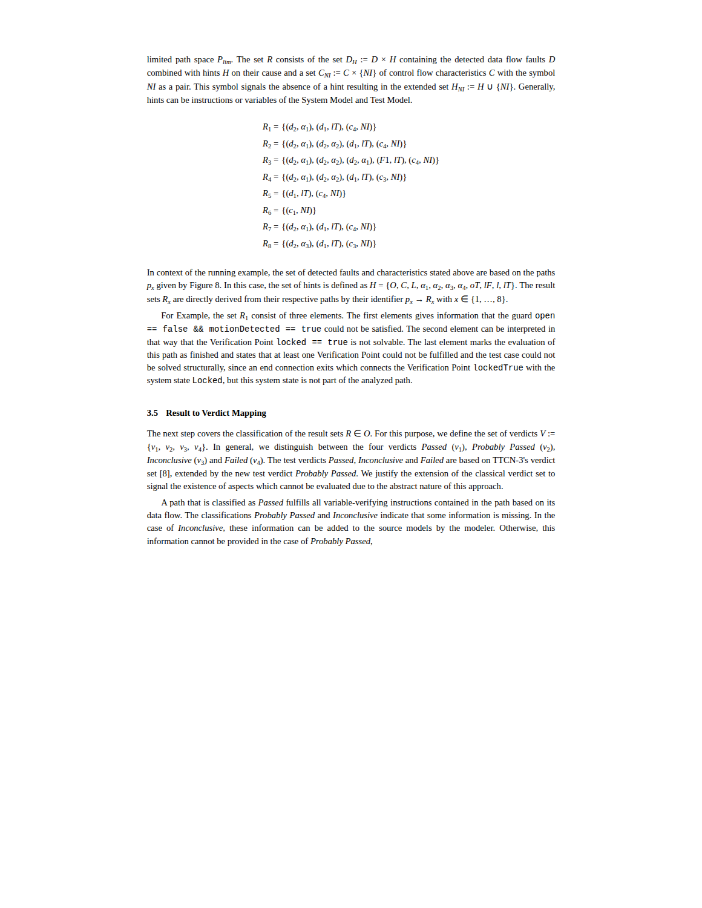limited path space Plim. The set R consists of the set DH := D × H containing the detected data flow faults D combined with hints H on their cause and a set CNI := C × {NI} of control flow characteristics C with the symbol NI as a pair. This symbol signals the absence of a hint resulting in the extended set HNI := H ∪ {NI}. Generally, hints can be instructions or variables of the System Model and Test Model.
| R 1 = | {( d 2 , α 1 ), ( d 1 , lT ), ( c 4 , NI )} |
| R 2 = | {( d 2 , α 1 ), ( d 2 , α 2 ), ( d 1 , lT ), ( c 4 , NI )} |
| R 3 = | {( d 2 , α 1 ), ( d 2 , α 2 ), ( d 2 , α 1 ), ( F 1, lT ), ( c 4 , NI )} |
| R 4 = | {( d 2 , α 1 ), ( d 2 , α 2 ), ( d 1 , lT ), ( c 3 , NI )} |
| R 5 = | {( d 1 , lT ), ( c 4 , NI )} |
| R 6 = | {( c 1 , NI )} |
| R 7 = | {( d 2 , α 1 ), ( d 1 , lT ), ( c 4 , NI )} |
| R 8 = | {( d 2 , α 3 ), ( d 1 , lT ), ( c 3 , NI )} |
In context of the running example, the set of detected faults and characteristics stated above are based on the paths px given by Figure 8. In this case, the set of hints is defined as H = {O, C, L, α1, α2, α3, α4, oT, lF, l, lT}. The result sets Rx are directly derived from their respective paths by their identifier px → Rx with x ∈ {1, …, 8}.
For Example, the set R1 consist of three elements. The first elements gives information that the guard open == false && motionDetected == true could not be satisfied. The second element can be interpreted in that way that the Verification Point locked == true is not solvable. The last element marks the evaluation of this path as finished and states that at least one Verification Point could not be fulfilled and the test case could not be solved structurally, since an end connection exits which connects the Verification Point lockedTrue with the system state Locked, but this system state is not part of the analyzed path.
3.5 Result to Verdict Mapping
The next step covers the classification of the result sets R ∈ O. For this purpose, we define the set of verdicts V := {v1, v2, v3, v4}. In general, we distinguish between the four verdicts Passed (v1), Probably Passed (v2), Inconclusive (v3) and Failed (v4). The test verdicts Passed, Inconclusive and Failed are based on TTCN-3's verdict set [8], extended by the new test verdict Probably Passed. We justify the extension of the classical verdict set to signal the existence of aspects which cannot be evaluated due to the abstract nature of this approach.
A path that is classified as Passed fulfills all variable-verifying instructions contained in the path based on its data flow. The classifications Probably Passed and Inconclusive indicate that some information is missing. In the case of Inconclusive, these information can be added to the source models by the modeler. Otherwise, this information cannot be provided in the case of Probably Passed,